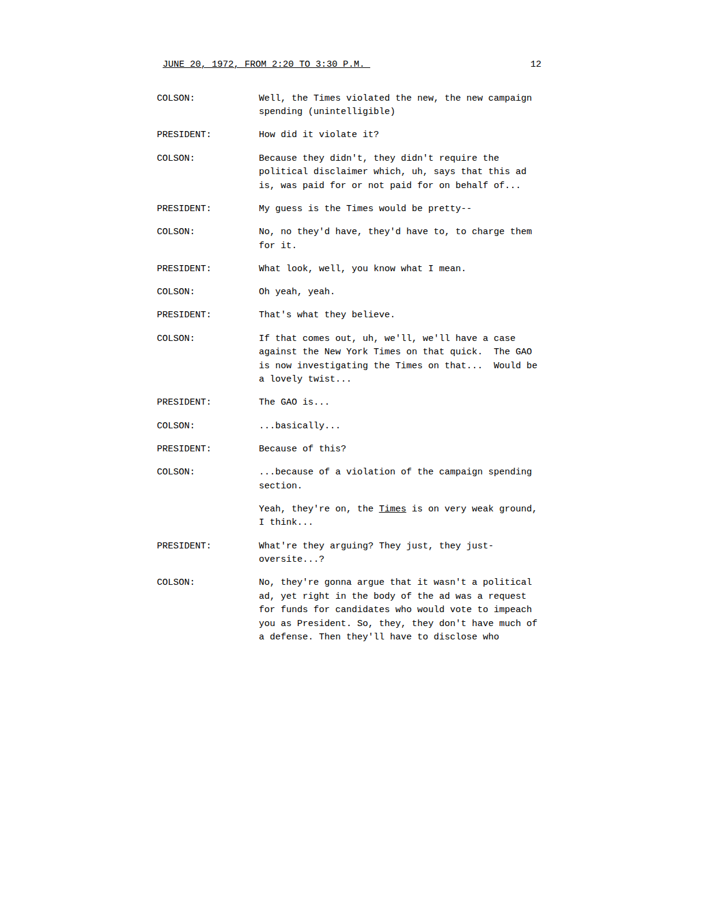JUNE 20, 1972, FROM 2:20 TO 3:30 P.M. 12
| COLSON: | Well, the Times violated the new, the new campaign spending (unintelligible) |
| PRESIDENT: | How did it violate it? |
| COLSON: | Because they didn't, they didn't require the political disclaimer which, uh, says that this ad is, was paid for or not paid for on behalf of... |
| PRESIDENT: | My guess is the Times would be pretty-- |
| COLSON: | No, no they'd have, they'd have to, to charge them for it. |
| PRESIDENT: | What look, well, you know what I mean. |
| COLSON: | Oh yeah, yeah. |
| PRESIDENT: | That's what they believe. |
| COLSON: | If that comes out, uh, we'll, we'll have a case against the New York Times on that quick. The GAO is now investigating the Times on that... Would be a lovely twist... |
| PRESIDENT: | The GAO is... |
| COLSON: | ...basically... |
| PRESIDENT: | Because of this? |
| COLSON: | ...because of a violation of the campaign spending section. Yeah, they're on, the Times is on very weak ground, I think... |
| PRESIDENT: | What're they arguing? They just, they just-oversite...? |
| COLSON: | No, they're gonna argue that it wasn't a political ad, yet right in the body of the ad was a request for funds for candidates who would vote to impeach you as President. So, they, they don't have much of a defense. Then they'll have to disclose who |